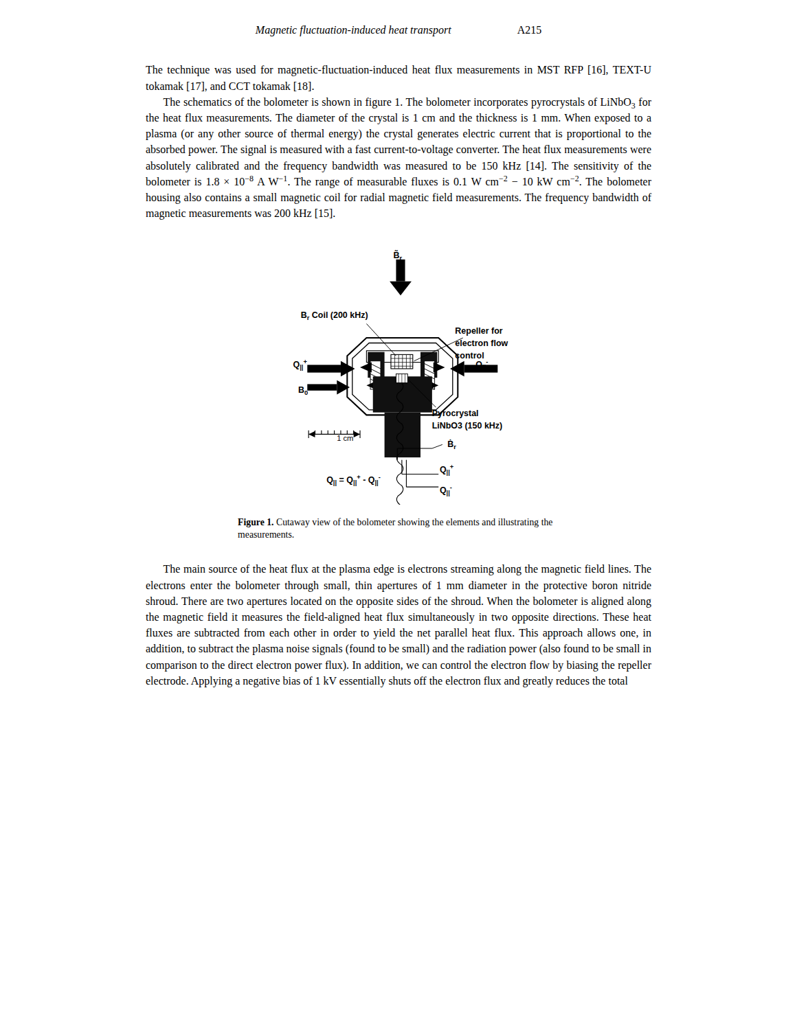Magnetic fluctuation-induced heat transport A215
The technique was used for magnetic-fluctuation-induced heat flux measurements in MST RFP [16], TEXT-U tokamak [17], and CCT tokamak [18].
The schematics of the bolometer is shown in figure 1. The bolometer incorporates pyrocrystals of LiNbO3 for the heat flux measurements. The diameter of the crystal is 1 cm and the thickness is 1 mm. When exposed to a plasma (or any other source of thermal energy) the crystal generates electric current that is proportional to the absorbed power. The signal is measured with a fast current-to-voltage converter. The heat flux measurements were absolutely calibrated and the frequency bandwidth was measured to be 150 kHz [14]. The sensitivity of the bolometer is 1.8 × 10−8 A W−1. The range of measurable fluxes is 0.1 W cm−2 − 10 kW cm−2. The bolometer housing also contains a small magnetic coil for radial magnetic field measurements. The frequency bandwidth of magnetic measurements was 200 kHz [15].
B̃r Br Coil (200 kHz) Repeller for
electron flow
control Q||+ Q||- B0 Pyrocrystal
LiNbO3 (150 kHz) 1 cm Ḃr Q||+ Q||- Q|| = Q||+ - Q||-
Figure 1. Cutaway view of the bolometer showing the elements and illustrating the measurements.
The main source of the heat flux at the plasma edge is electrons streaming along the magnetic field lines. The electrons enter the bolometer through small, thin apertures of 1 mm diameter in the protective boron nitride shroud. There are two apertures located on the opposite sides of the shroud. When the bolometer is aligned along the magnetic field it measures the field-aligned heat flux simultaneously in two opposite directions. These heat fluxes are subtracted from each other in order to yield the net parallel heat flux. This approach allows one, in addition, to subtract the plasma noise signals (found to be small) and the radiation power (also found to be small in comparison to the direct electron power flux). In addition, we can control the electron flow by biasing the repeller electrode. Applying a negative bias of 1 kV essentially shuts off the electron flux and greatly reduces the total